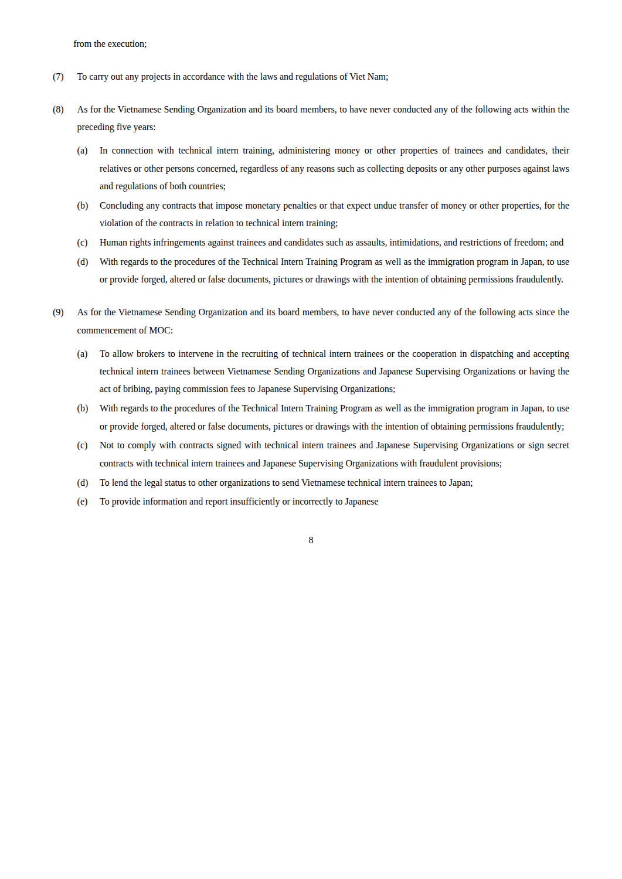from the execution;
(7) To carry out any projects in accordance with the laws and regulations of Viet Nam;
(8) As for the Vietnamese Sending Organization and its board members, to have never conducted any of the following acts within the preceding five years:
(a) In connection with technical intern training, administering money or other properties of trainees and candidates, their relatives or other persons concerned, regardless of any reasons such as collecting deposits or any other purposes against laws and regulations of both countries;
(b) Concluding any contracts that impose monetary penalties or that expect undue transfer of money or other properties, for the violation of the contracts in relation to technical intern training;
(c) Human rights infringements against trainees and candidates such as assaults, intimidations, and restrictions of freedom; and
(d) With regards to the procedures of the Technical Intern Training Program as well as the immigration program in Japan, to use or provide forged, altered or false documents, pictures or drawings with the intention of obtaining permissions fraudulently.
(9) As for the Vietnamese Sending Organization and its board members, to have never conducted any of the following acts since the commencement of MOC:
(a) To allow brokers to intervene in the recruiting of technical intern trainees or the cooperation in dispatching and accepting technical intern trainees between Vietnamese Sending Organizations and Japanese Supervising Organizations or having the act of bribing, paying commission fees to Japanese Supervising Organizations;
(b) With regards to the procedures of the Technical Intern Training Program as well as the immigration program in Japan, to use or provide forged, altered or false documents, pictures or drawings with the intention of obtaining permissions fraudulently;
(c) Not to comply with contracts signed with technical intern trainees and Japanese Supervising Organizations or sign secret contracts with technical intern trainees and Japanese Supervising Organizations with fraudulent provisions;
(d) To lend the legal status to other organizations to send Vietnamese technical intern trainees to Japan;
(e) To provide information and report insufficiently or incorrectly to Japanese
8